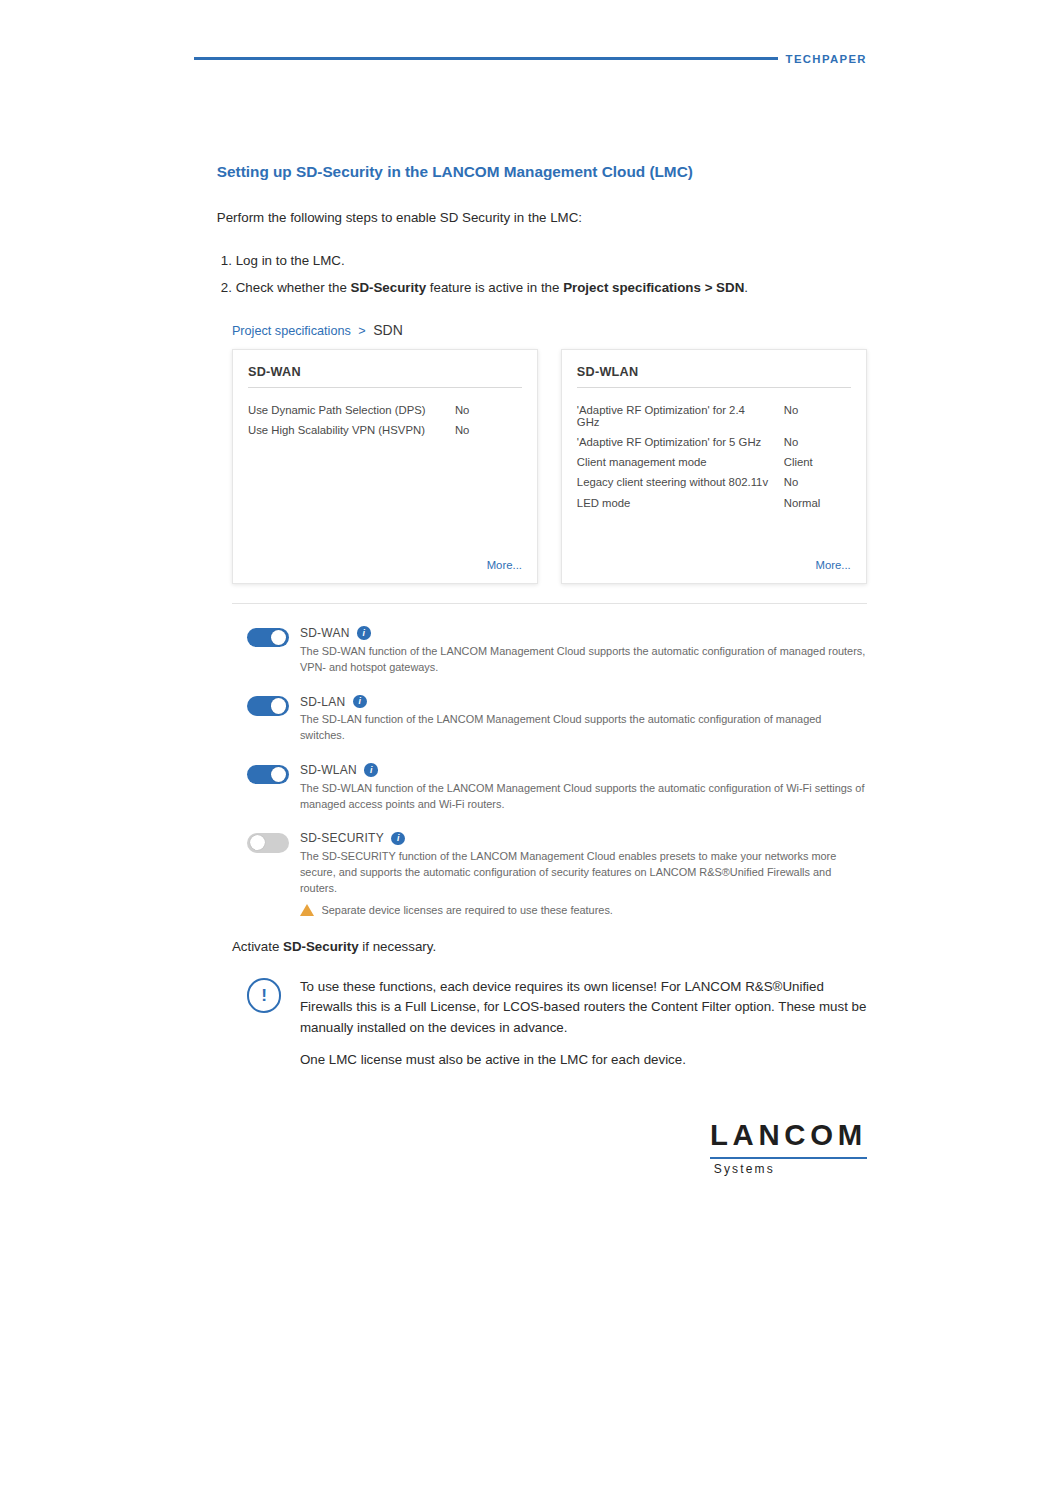Techpaper
Setting up SD-Security in the LANCOM Management Cloud (LMC)
Perform the following steps to enable SD Security in the LMC:
Log in to the LMC.
Check whether the SD-Security feature is active in the Project specifications > SDN.
Project specifications > SDN
SD-WAN
| Use Dynamic Path Selection (DPS) | No |
| Use High Scalability VPN (HSVPN) | No |
More...
SD-WLAN
| 'Adaptive RF Optimization' for 2.4 GHz | No |
| 'Adaptive RF Optimization' for 5 GHz | No |
| Client management mode | Client |
| Legacy client steering without 802.11v | No |
| LED mode | Normal |
More...
SD-WAN i
The SD-WAN function of the LANCOM Management Cloud supports the automatic configuration of managed routers, VPN- and hotspot gateways.
SD-LAN i
The SD-LAN function of the LANCOM Management Cloud supports the automatic configuration of managed switches.
SD-WLAN i
The SD-WLAN function of the LANCOM Management Cloud supports the automatic configuration of Wi-Fi settings of managed access points and Wi-Fi routers.
SD-SECURITY i
The SD-SECURITY function of the LANCOM Management Cloud enables presets to make your networks more secure, and supports the automatic configuration of security features on LANCOM R&S®Unified Firewalls and routers.
Separate device licenses are required to use these features.
Activate SD-Security if necessary.
!
To use these functions, each device requires its own license! For LANCOM R&S®Unified Firewalls this is a Full License, for LCOS-based routers the Content Filter option. These must be manually installed on the devices in advance.
One LMC license must also be active in the LMC for each device.
LANCOM
Systems